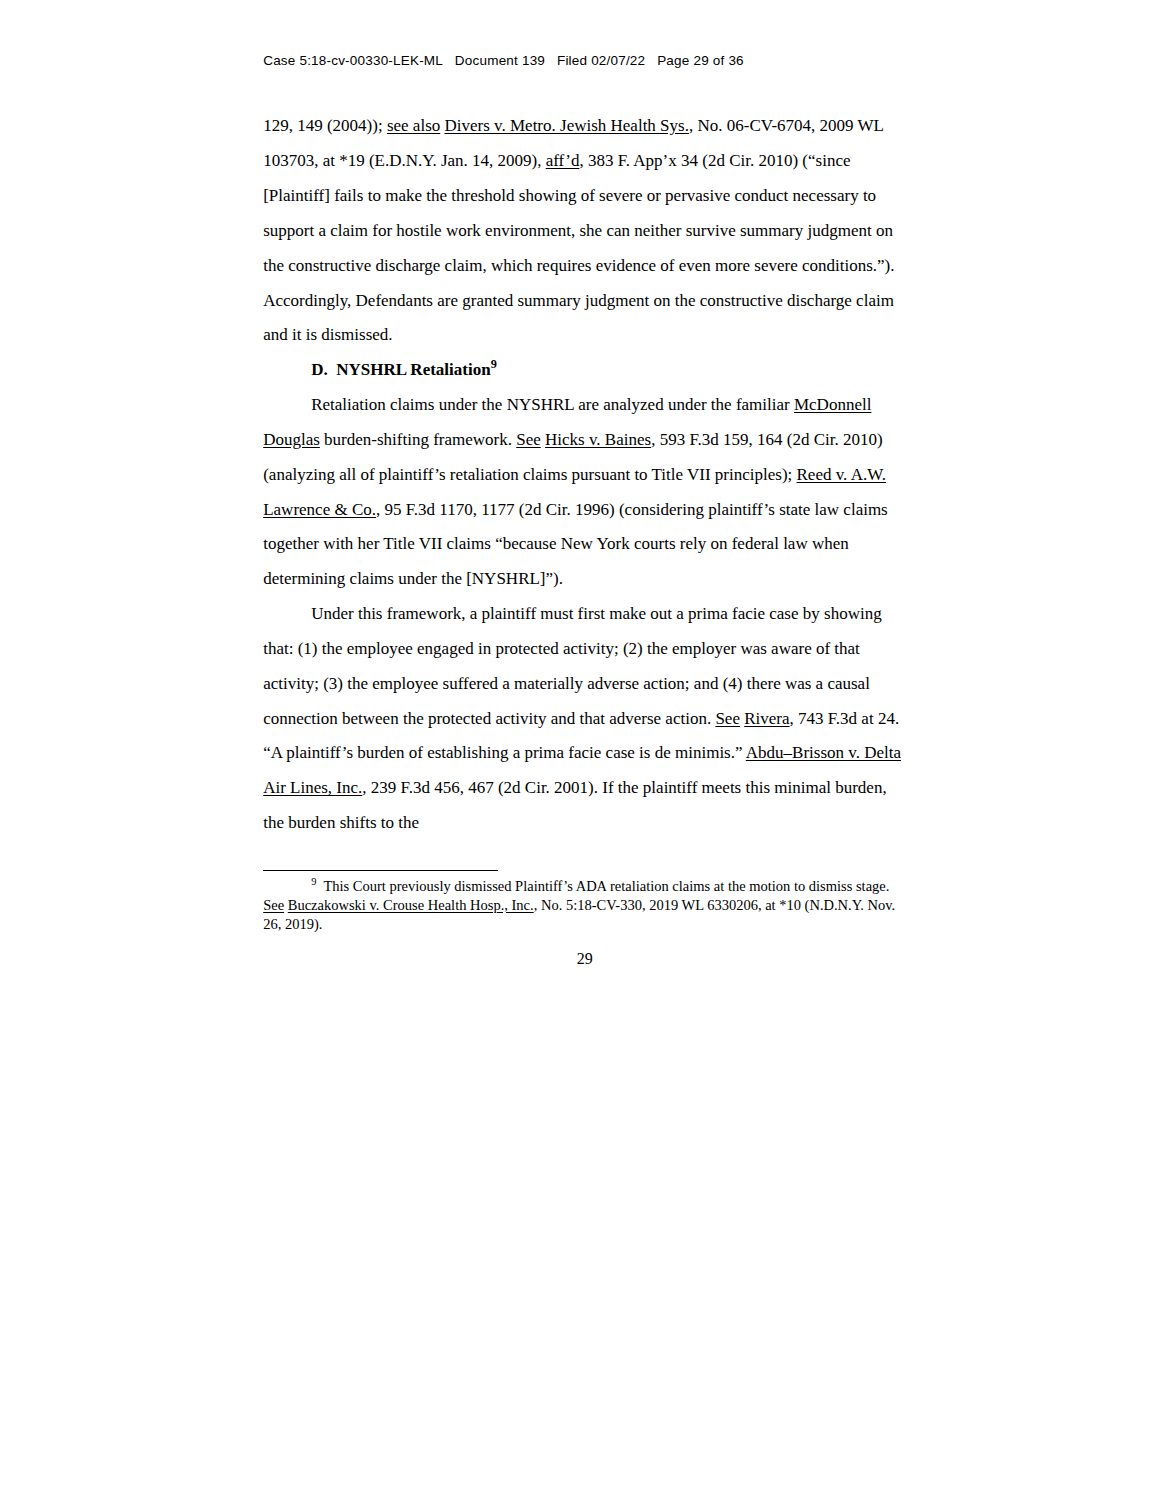Case 5:18-cv-00330-LEK-ML Document 139 Filed 02/07/22 Page 29 of 36
129, 149 (2004)); see also Divers v. Metro. Jewish Health Sys., No. 06-CV-6704, 2009 WL 103703, at *19 (E.D.N.Y. Jan. 14, 2009), aff’d, 383 F. App’x 34 (2d Cir. 2010) (“since [Plaintiff] fails to make the threshold showing of severe or pervasive conduct necessary to support a claim for hostile work environment, she can neither survive summary judgment on the constructive discharge claim, which requires evidence of even more severe conditions.”). Accordingly, Defendants are granted summary judgment on the constructive discharge claim and it is dismissed.
D. NYSHRL Retaliation9
Retaliation claims under the NYSHRL are analyzed under the familiar McDonnell Douglas burden-shifting framework. See Hicks v. Baines, 593 F.3d 159, 164 (2d Cir. 2010) (analyzing all of plaintiff’s retaliation claims pursuant to Title VII principles); Reed v. A.W. Lawrence & Co., 95 F.3d 1170, 1177 (2d Cir. 1996) (considering plaintiff’s state law claims together with her Title VII claims “because New York courts rely on federal law when determining claims under the [NYSHRL]”).
Under this framework, a plaintiff must first make out a prima facie case by showing that: (1) the employee engaged in protected activity; (2) the employer was aware of that activity; (3) the employee suffered a materially adverse action; and (4) there was a causal connection between the protected activity and that adverse action. See Rivera, 743 F.3d at 24. “A plaintiff’s burden of establishing a prima facie case is de minimis.” Abdu–Brisson v. Delta Air Lines, Inc., 239 F.3d 456, 467 (2d Cir. 2001). If the plaintiff meets this minimal burden, the burden shifts to the
9 This Court previously dismissed Plaintiff’s ADA retaliation claims at the motion to dismiss stage. See Buczakowski v. Crouse Health Hosp., Inc., No. 5:18-CV-330, 2019 WL 6330206, at *10 (N.D.N.Y. Nov. 26, 2019).
29